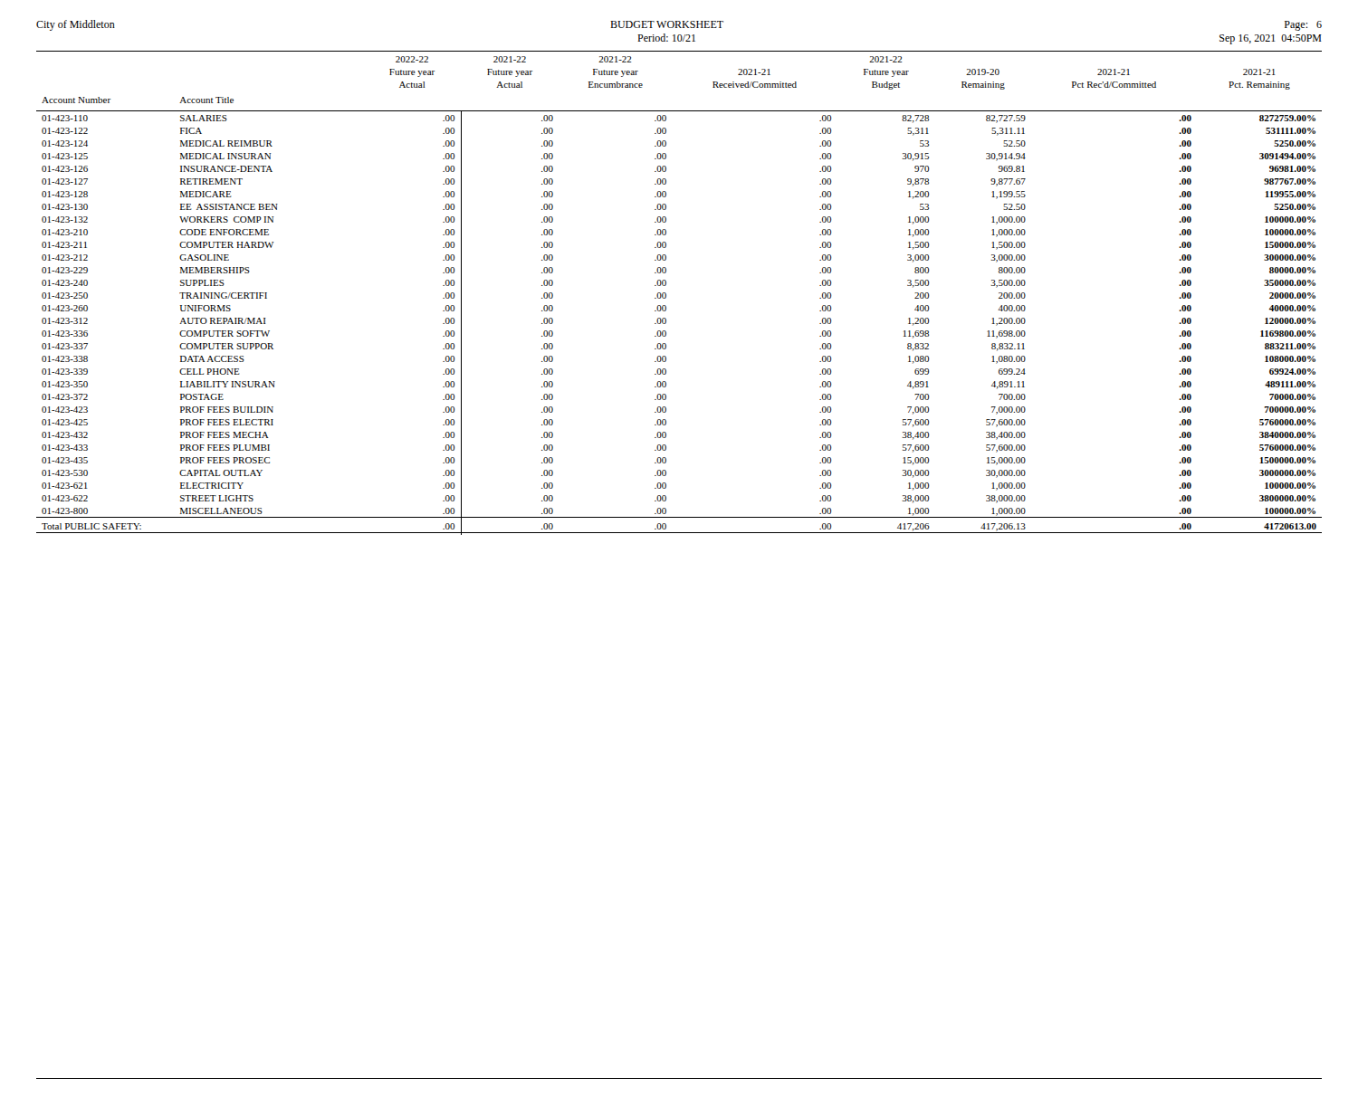City of Middleton
BUDGET WORKSHEET
Period: 10/21
Page: 6
Sep 16, 2021 04:50PM
| | | 2022-22 Future year Actual | 2021-22 Future year Actual | 2021-22 Future year Encumbrance | 2021-21 Received/Committed | 2021-22 Future year Budget | 2019-20 Remaining | 2021-21 Pct Rec'd/Committed | 2021-21 Pct. Remaining |
| --- | --- | --- | --- | --- | --- | --- | --- | --- | --- |
| Account Number | Account Title | | | | | | | | |
| 01-423-110 | SALARIES | .00 | .00 | .00 | .00 | 82,728 | 82,727.59 | .00 | 8272759.00% |
| 01-423-122 | FICA | .00 | .00 | .00 | .00 | 5,311 | 5,311.11 | .00 | 531111.00% |
| 01-423-124 | MEDICAL REIMBUR | .00 | .00 | .00 | .00 | 53 | 52.50 | .00 | 5250.00% |
| 01-423-125 | MEDICAL INSURAN | .00 | .00 | .00 | .00 | 30,915 | 30,914.94 | .00 | 3091494.00% |
| 01-423-126 | INSURANCE-DENTA | .00 | .00 | .00 | .00 | 970 | 969.81 | .00 | 96981.00% |
| 01-423-127 | RETIREMENT | .00 | .00 | .00 | .00 | 9,878 | 9,877.67 | .00 | 987767.00% |
| 01-423-128 | MEDICARE | .00 | .00 | .00 | .00 | 1,200 | 1,199.55 | .00 | 119955.00% |
| 01-423-130 | EE ASSISTANCE BEN | .00 | .00 | .00 | .00 | 53 | 52.50 | .00 | 5250.00% |
| 01-423-132 | WORKERS COMP IN | .00 | .00 | .00 | .00 | 1,000 | 1,000.00 | .00 | 100000.00% |
| 01-423-210 | CODE ENFORCEME | .00 | .00 | .00 | .00 | 1,000 | 1,000.00 | .00 | 100000.00% |
| 01-423-211 | COMPUTER HARDW | .00 | .00 | .00 | .00 | 1,500 | 1,500.00 | .00 | 150000.00% |
| 01-423-212 | GASOLINE | .00 | .00 | .00 | .00 | 3,000 | 3,000.00 | .00 | 300000.00% |
| 01-423-229 | MEMBERSHIPS | .00 | .00 | .00 | .00 | 800 | 800.00 | .00 | 80000.00% |
| 01-423-240 | SUPPLIES | .00 | .00 | .00 | .00 | 3,500 | 3,500.00 | .00 | 350000.00% |
| 01-423-250 | TRAINING/CERTIFI | .00 | .00 | .00 | .00 | 200 | 200.00 | .00 | 20000.00% |
| 01-423-260 | UNIFORMS | .00 | .00 | .00 | .00 | 400 | 400.00 | .00 | 40000.00% |
| 01-423-312 | AUTO REPAIR/MAI | .00 | .00 | .00 | .00 | 1,200 | 1,200.00 | .00 | 120000.00% |
| 01-423-336 | COMPUTER SOFTW | .00 | .00 | .00 | .00 | 11,698 | 11,698.00 | .00 | 1169800.00% |
| 01-423-337 | COMPUTER SUPPOR | .00 | .00 | .00 | .00 | 8,832 | 8,832.11 | .00 | 883211.00% |
| 01-423-338 | DATA ACCESS | .00 | .00 | .00 | .00 | 1,080 | 1,080.00 | .00 | 108000.00% |
| 01-423-339 | CELL PHONE | .00 | .00 | .00 | .00 | 699 | 699.24 | .00 | 69924.00% |
| 01-423-350 | LIABILITY INSURAN | .00 | .00 | .00 | .00 | 4,891 | 4,891.11 | .00 | 489111.00% |
| 01-423-372 | POSTAGE | .00 | .00 | .00 | .00 | 700 | 700.00 | .00 | 70000.00% |
| 01-423-423 | PROF FEES BUILDIN | .00 | .00 | .00 | .00 | 7,000 | 7,000.00 | .00 | 700000.00% |
| 01-423-425 | PROF FEES ELECTRI | .00 | .00 | .00 | .00 | 57,600 | 57,600.00 | .00 | 5760000.00% |
| 01-423-432 | PROF FEES MECHA | .00 | .00 | .00 | .00 | 38,400 | 38,400.00 | .00 | 3840000.00% |
| 01-423-433 | PROF FEES PLUMBI | .00 | .00 | .00 | .00 | 57,600 | 57,600.00 | .00 | 5760000.00% |
| 01-423-435 | PROF FEES PROSEC | .00 | .00 | .00 | .00 | 15,000 | 15,000.00 | .00 | 1500000.00% |
| 01-423-530 | CAPITAL OUTLAY | .00 | .00 | .00 | .00 | 30,000 | 30,000.00 | .00 | 3000000.00% |
| 01-423-621 | ELECTRICITY | .00 | .00 | .00 | .00 | 1,000 | 1,000.00 | .00 | 100000.00% |
| 01-423-622 | STREET LIGHTS | .00 | .00 | .00 | .00 | 38,000 | 38,000.00 | .00 | 3800000.00% |
| 01-423-800 | MISCELLANEOUS | .00 | .00 | .00 | .00 | 1,000 | 1,000.00 | .00 | 100000.00% |
| Total PUBLIC SAFETY: | .00 | .00 | .00 | .00 | 417,206 | 417,206.13 | .00 | 41720613.00 |